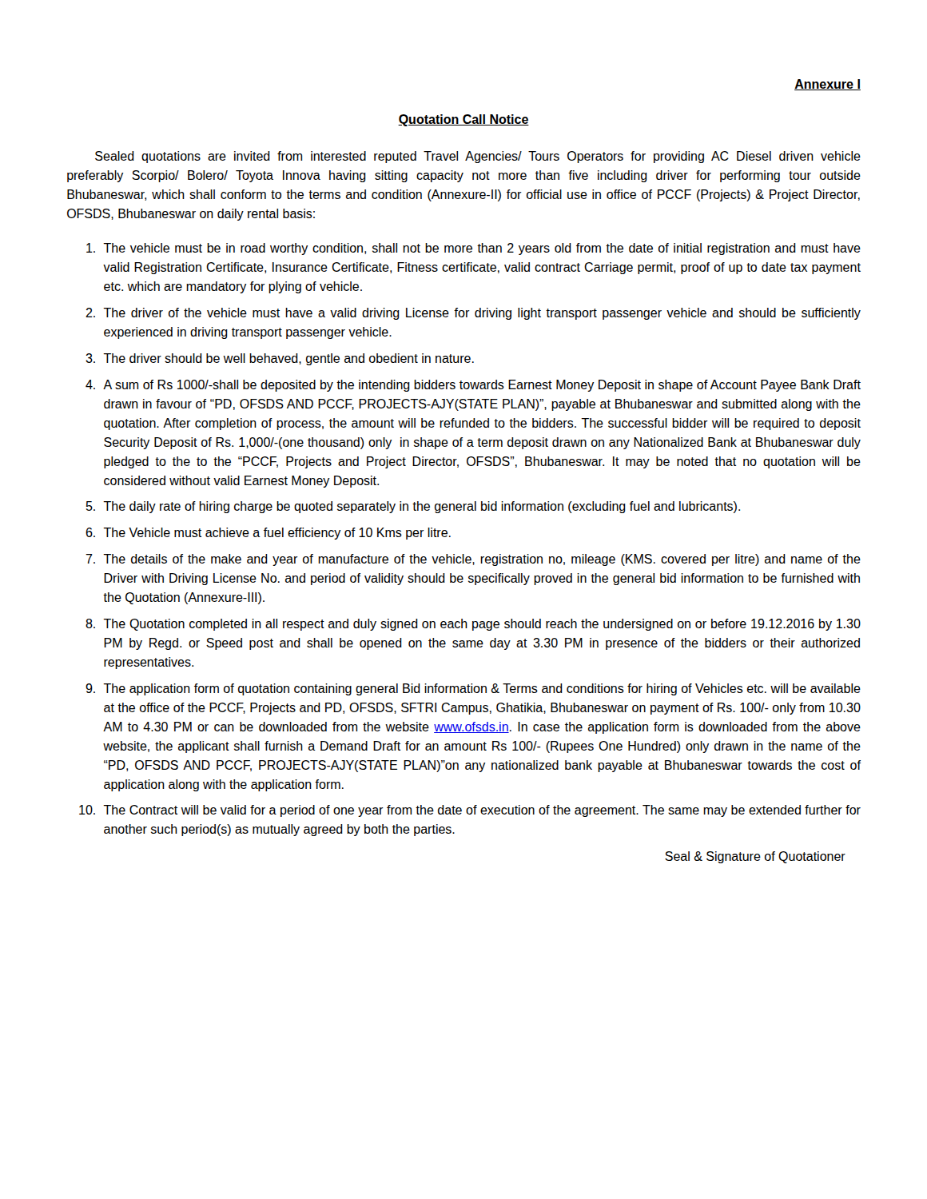Annexure I
Quotation Call Notice
Sealed quotations are invited from interested reputed Travel Agencies/ Tours Operators for providing AC Diesel driven vehicle preferably Scorpio/ Bolero/ Toyota Innova having sitting capacity not more than five including driver for performing tour outside Bhubaneswar, which shall conform to the terms and condition (Annexure-II) for official use in office of PCCF (Projects) & Project Director, OFSDS, Bhubaneswar on daily rental basis:
The vehicle must be in road worthy condition, shall not be more than 2 years old from the date of initial registration and must have valid Registration Certificate, Insurance Certificate, Fitness certificate, valid contract Carriage permit, proof of up to date tax payment etc. which are mandatory for plying of vehicle.
The driver of the vehicle must have a valid driving License for driving light transport passenger vehicle and should be sufficiently experienced in driving transport passenger vehicle.
The driver should be well behaved, gentle and obedient in nature.
A sum of Rs 1000/-shall be deposited by the intending bidders towards Earnest Money Deposit in shape of Account Payee Bank Draft drawn in favour of “PD, OFSDS AND PCCF, PROJECTS-AJY(STATE PLAN)”, payable at Bhubaneswar and submitted along with the quotation. After completion of process, the amount will be refunded to the bidders. The successful bidder will be required to deposit Security Deposit of Rs. 1,000/-(one thousand) only in shape of a term deposit drawn on any Nationalized Bank at Bhubaneswar duly pledged to the to the “PCCF, Projects and Project Director, OFSDS”, Bhubaneswar. It may be noted that no quotation will be considered without valid Earnest Money Deposit.
The daily rate of hiring charge be quoted separately in the general bid information (excluding fuel and lubricants).
The Vehicle must achieve a fuel efficiency of 10 Kms per litre.
The details of the make and year of manufacture of the vehicle, registration no, mileage (KMS. covered per litre) and name of the Driver with Driving License No. and period of validity should be specifically proved in the general bid information to be furnished with the Quotation (Annexure-III).
The Quotation completed in all respect and duly signed on each page should reach the undersigned on or before 19.12.2016 by 1.30 PM by Regd. or Speed post and shall be opened on the same day at 3.30 PM in presence of the bidders or their authorized representatives.
The application form of quotation containing general Bid information & Terms and conditions for hiring of Vehicles etc. will be available at the office of the PCCF, Projects and PD, OFSDS, SFTRI Campus, Ghatikia, Bhubaneswar on payment of Rs. 100/- only from 10.30 AM to 4.30 PM or can be downloaded from the website www.ofsds.in. In case the application form is downloaded from the above website, the applicant shall furnish a Demand Draft for an amount Rs 100/- (Rupees One Hundred) only drawn in the name of the “PD, OFSDS AND PCCF, PROJECTS-AJY(STATE PLAN)”on any nationalized bank payable at Bhubaneswar towards the cost of application along with the application form.
The Contract will be valid for a period of one year from the date of execution of the agreement. The same may be extended further for another such period(s) as mutually agreed by both the parties.
Seal & Signature of Quotationer